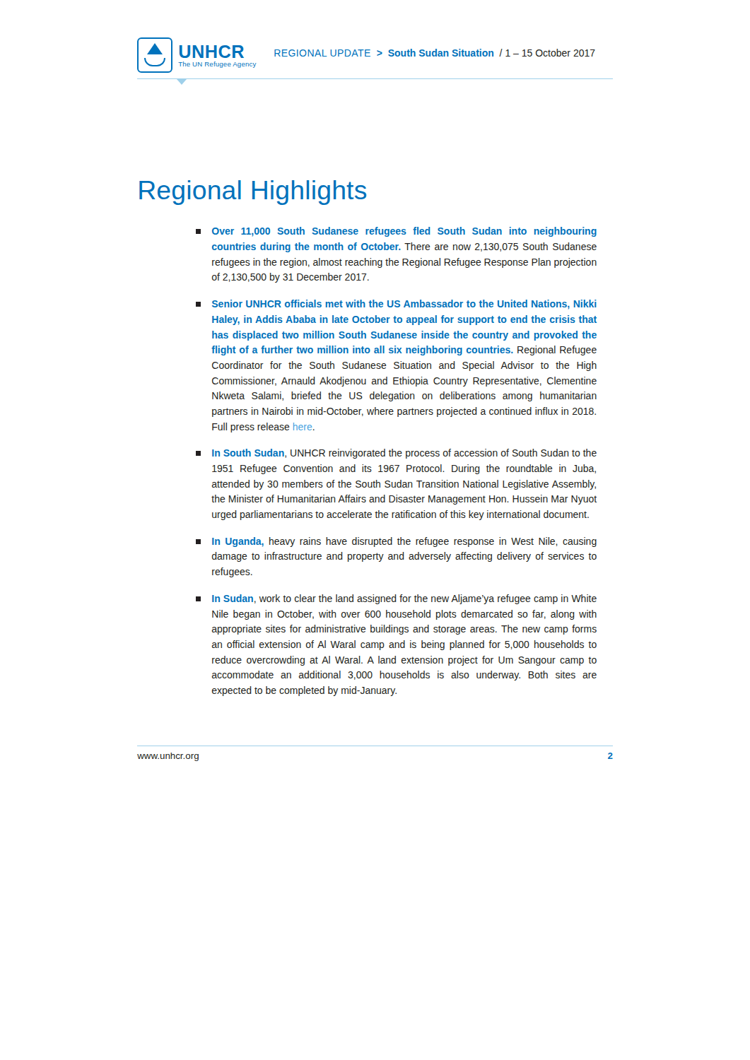UNHCR
The UN Refugee Agency
REGIONAL UPDATE > South Sudan Situation / 1 – 15 October 2017
Regional Highlights
Over 11,000 South Sudanese refugees fled South Sudan into neighbouring countries during the month of October. There are now 2,130,075 South Sudanese refugees in the region, almost reaching the Regional Refugee Response Plan projection of 2,130,500 by 31 December 2017.
Senior UNHCR officials met with the US Ambassador to the United Nations, Nikki Haley, in Addis Ababa in late October to appeal for support to end the crisis that has displaced two million South Sudanese inside the country and provoked the flight of a further two million into all six neighboring countries. Regional Refugee Coordinator for the South Sudanese Situation and Special Advisor to the High Commissioner, Arnauld Akodjenou and Ethiopia Country Representative, Clementine Nkweta Salami, briefed the US delegation on deliberations among humanitarian partners in Nairobi in mid-October, where partners projected a continued influx in 2018. Full press release here.
In South Sudan, UNHCR reinvigorated the process of accession of South Sudan to the 1951 Refugee Convention and its 1967 Protocol. During the roundtable in Juba, attended by 30 members of the South Sudan Transition National Legislative Assembly, the Minister of Humanitarian Affairs and Disaster Management Hon. Hussein Mar Nyuot urged parliamentarians to accelerate the ratification of this key international document.
In Uganda, heavy rains have disrupted the refugee response in West Nile, causing damage to infrastructure and property and adversely affecting delivery of services to refugees.
In Sudan, work to clear the land assigned for the new Aljame’ya refugee camp in White Nile began in October, with over 600 household plots demarcated so far, along with appropriate sites for administrative buildings and storage areas. The new camp forms an official extension of Al Waral camp and is being planned for 5,000 households to reduce overcrowding at Al Waral. A land extension project for Um Sangour camp to accommodate an additional 3,000 households is also underway. Both sites are expected to be completed by mid-January.
www.unhcr.org 2